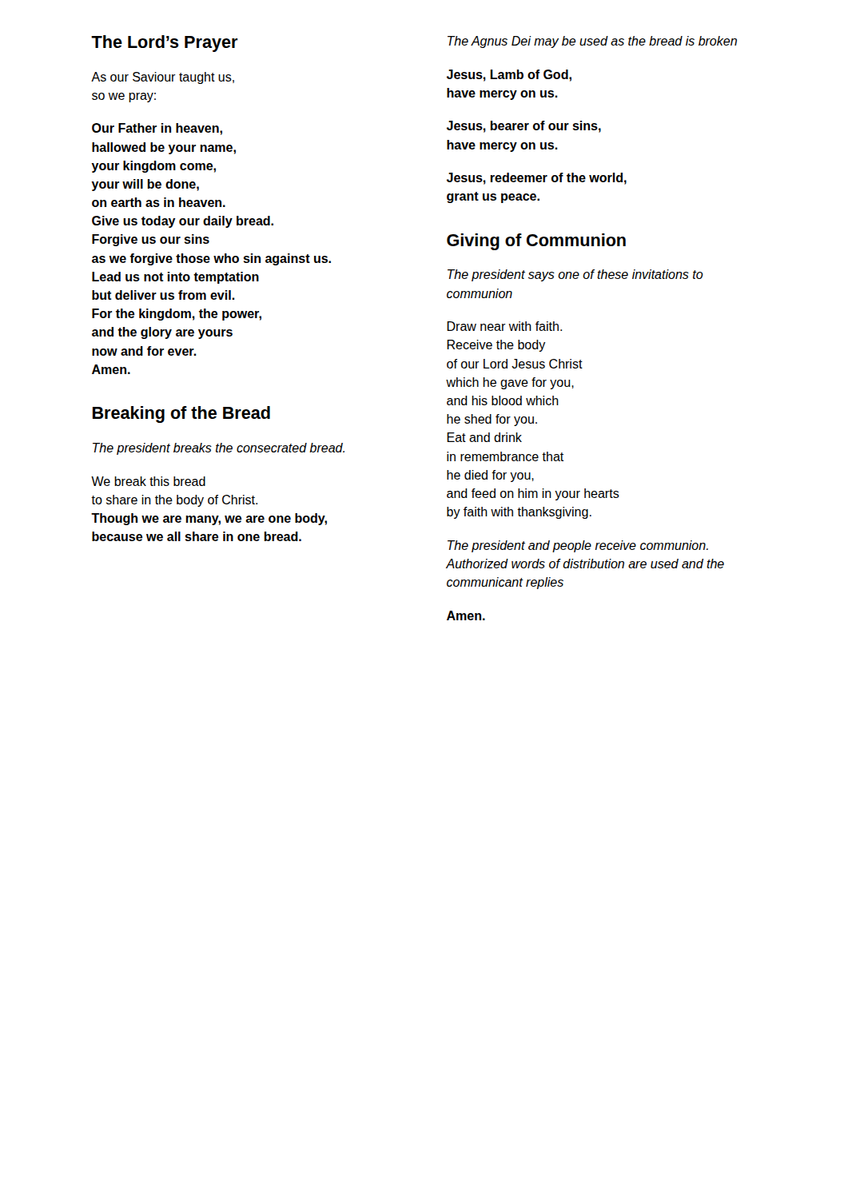The Lord’s Prayer
As our Saviour taught us,
so we pray:
Our Father in heaven,
hallowed be your name,
your kingdom come,
your will be done,
on earth as in heaven.
Give us today our daily bread.
Forgive us our sins
as we forgive those who sin against us.
Lead us not into temptation
but deliver us from evil.
For the kingdom, the power,
and the glory are yours
now and for ever.
Amen.
Breaking of the Bread
The president breaks the consecrated bread.
We break this bread
to share in the body of Christ.
Though we are many, we are one body,
because we all share in one bread.
The Agnus Dei may be used as the bread is broken
Jesus, Lamb of God,
have mercy on us.
Jesus, bearer of our sins,
have mercy on us.
Jesus, redeemer of the world,
grant us peace.
Giving of Communion
The president says one of these invitations to communion
Draw near with faith.
Receive the body
of our Lord Jesus Christ
which he gave for you,
and his blood which
he shed for you.
Eat and drink
in remembrance that
he died for you,
and feed on him in your hearts
by faith with thanksgiving.
The president and people receive communion.
Authorized words of distribution are used and the communicant replies
Amen.